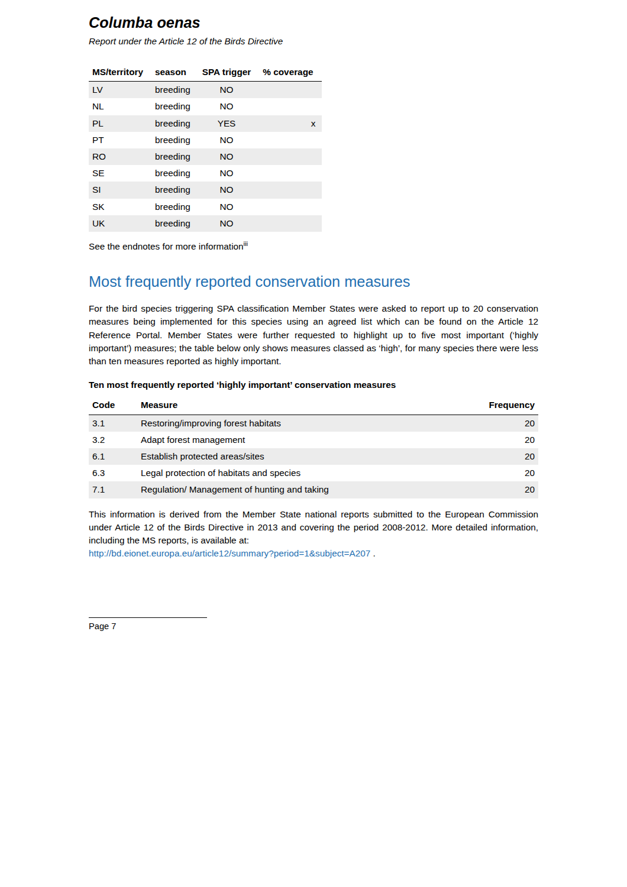Columba oenas
Report under the Article 12 of the Birds Directive
| MS/territory | season | SPA trigger | % coverage |
| --- | --- | --- | --- |
| LV | breeding | NO | |
| NL | breeding | NO | |
| PL | breeding | YES | x |
| PT | breeding | NO | |
| RO | breeding | NO | |
| SE | breeding | NO | |
| SI | breeding | NO | |
| SK | breeding | NO | |
| UK | breeding | NO | |
See the endnotes for more informationiii
Most frequently reported conservation measures
For the bird species triggering SPA classification Member States were asked to report up to 20 conservation measures being implemented for this species using an agreed list which can be found on the Article 12 Reference Portal. Member States were further requested to highlight up to five most important (‘highly important’) measures; the table below only shows measures classed as ‘high’, for many species there were less than ten measures reported as highly important.
Ten most frequently reported ‘highly important’ conservation measures
| Code | Measure | Frequency |
| --- | --- | --- |
| 3.1 | Restoring/improving forest habitats | 20 |
| 3.2 | Adapt forest management | 20 |
| 6.1 | Establish protected areas/sites | 20 |
| 6.3 | Legal protection of habitats and species | 20 |
| 7.1 | Regulation/ Management of hunting and taking | 20 |
This information is derived from the Member State national reports submitted to the European Commission under Article 12 of the Birds Directive in 2013 and covering the period 2008-2012. More detailed information, including the MS reports, is available at:
http://bd.eionet.europa.eu/article12/summary?period=1&subject=A207 .
Page 7